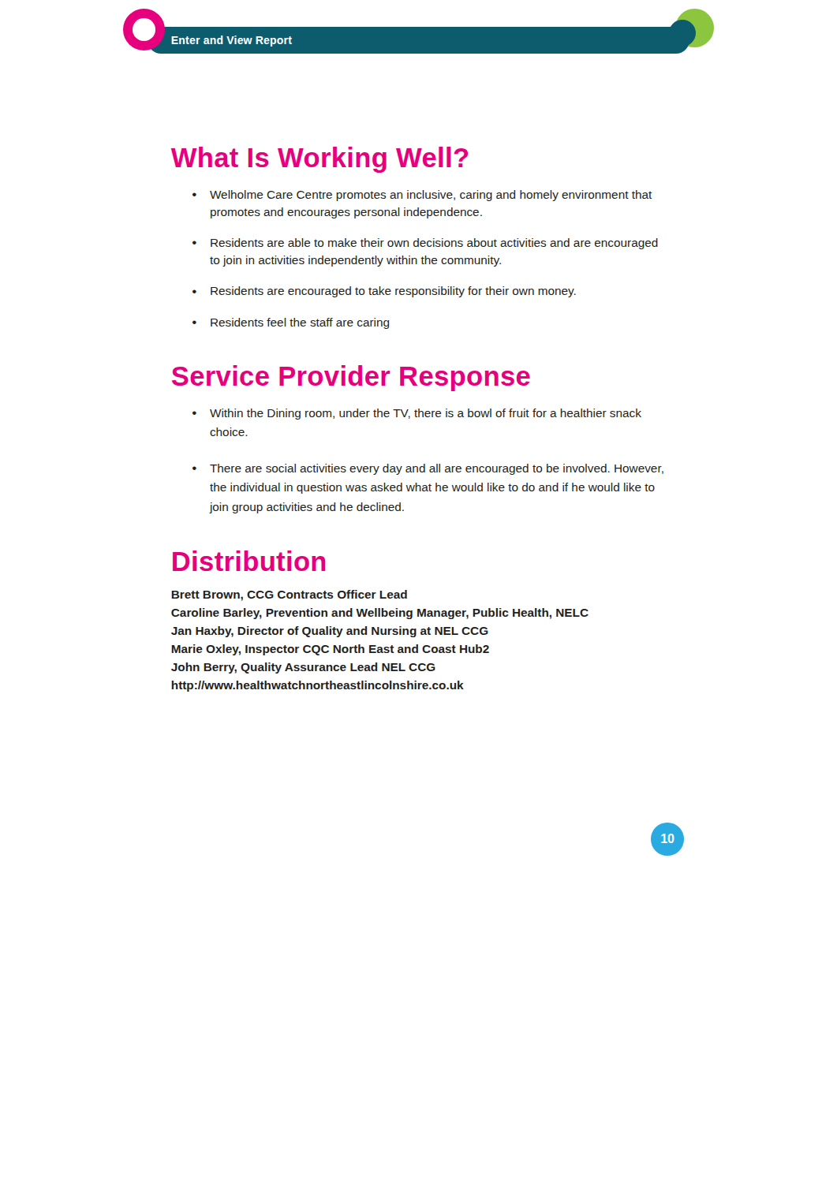Enter and View Report
What Is Working Well?
Welholme Care Centre promotes an inclusive, caring and homely environment that promotes and encourages personal independence.
Residents are able to make their own decisions about activities and are encouraged to join in activities independently within the community.
Residents are encouraged to take responsibility for their own money.
Residents feel the staff are caring
Service Provider Response
Within the Dining room, under the TV, there is a bowl of fruit for a healthier snack choice.
There are social activities every day and all are encouraged to be involved. However, the individual in question was asked what he would like to do and if he would like to join group activities and he declined.
Distribution
Brett Brown, CCG Contracts Officer Lead
Caroline Barley, Prevention and Wellbeing Manager, Public Health, NELC
Jan Haxby, Director of Quality and Nursing at NEL CCG
Marie Oxley, Inspector CQC North East and Coast Hub2
John Berry, Quality Assurance Lead NEL CCG
http://www.healthwatchnortheastlincolnshire.co.uk
10